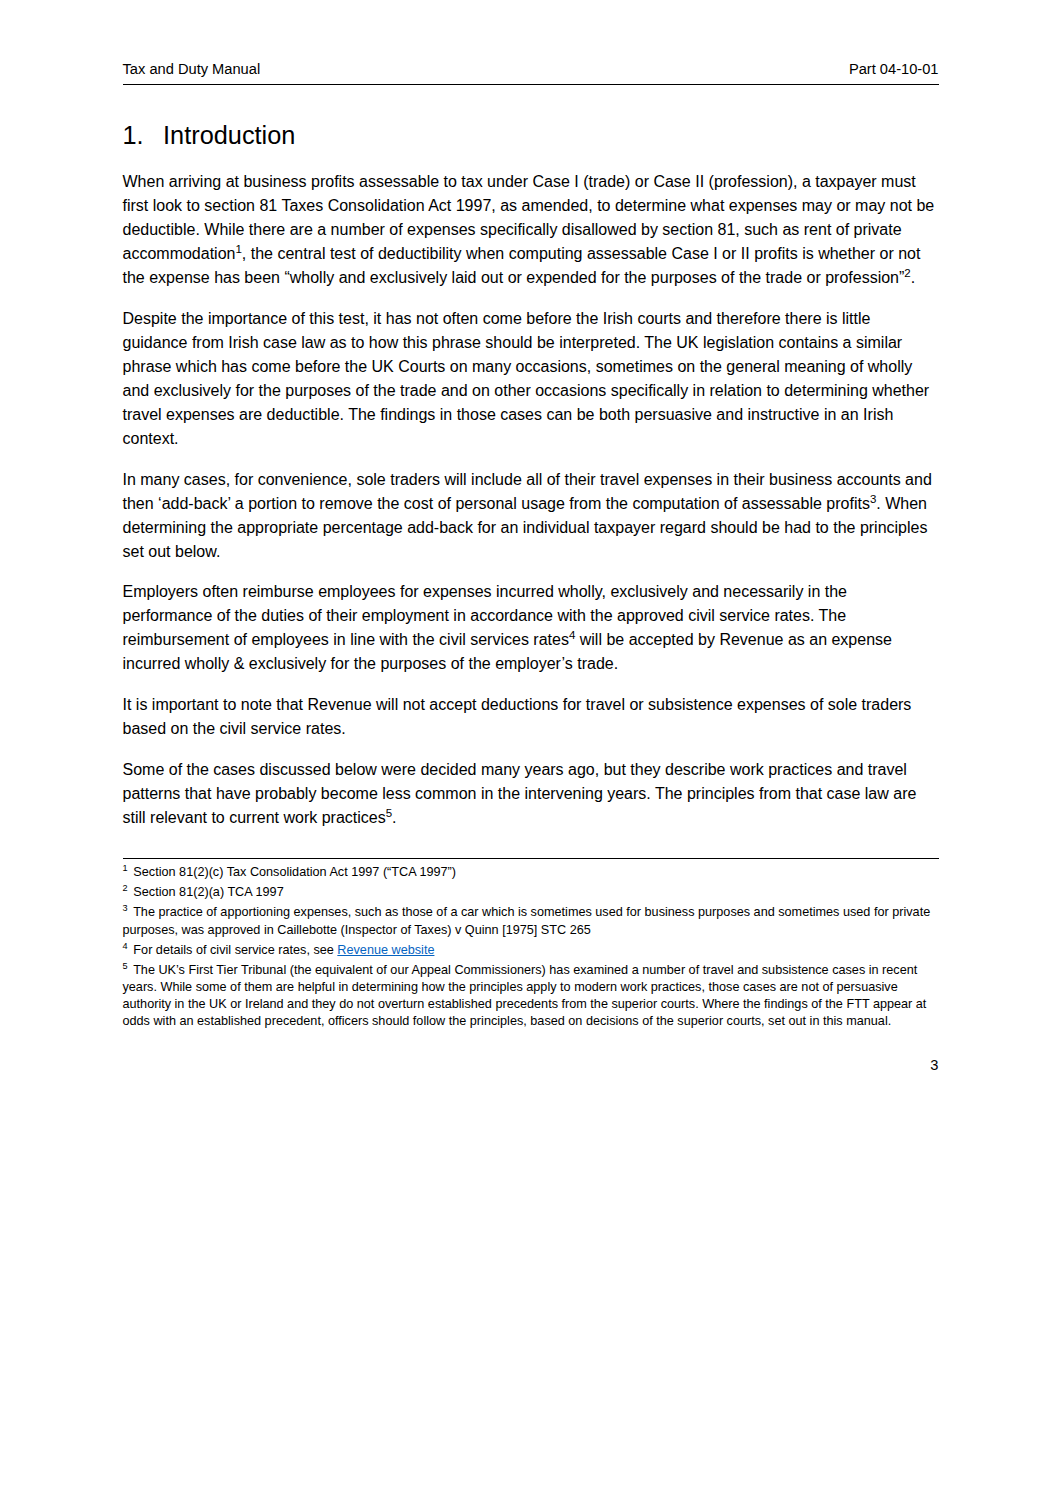Tax and Duty Manual Part 04-10-01
1. Introduction
When arriving at business profits assessable to tax under Case I (trade) or Case II (profession), a taxpayer must first look to section 81 Taxes Consolidation Act 1997, as amended, to determine what expenses may or may not be deductible. While there are a number of expenses specifically disallowed by section 81, such as rent of private accommodation1, the central test of deductibility when computing assessable Case I or II profits is whether or not the expense has been “wholly and exclusively laid out or expended for the purposes of the trade or profession”2.
Despite the importance of this test, it has not often come before the Irish courts and therefore there is little guidance from Irish case law as to how this phrase should be interpreted. The UK legislation contains a similar phrase which has come before the UK Courts on many occasions, sometimes on the general meaning of wholly and exclusively for the purposes of the trade and on other occasions specifically in relation to determining whether travel expenses are deductible. The findings in those cases can be both persuasive and instructive in an Irish context.
In many cases, for convenience, sole traders will include all of their travel expenses in their business accounts and then ‘add-back’ a portion to remove the cost of personal usage from the computation of assessable profits3. When determining the appropriate percentage add-back for an individual taxpayer regard should be had to the principles set out below.
Employers often reimburse employees for expenses incurred wholly, exclusively and necessarily in the performance of the duties of their employment in accordance with the approved civil service rates. The reimbursement of employees in line with the civil services rates4 will be accepted by Revenue as an expense incurred wholly & exclusively for the purposes of the employer’s trade.
It is important to note that Revenue will not accept deductions for travel or subsistence expenses of sole traders based on the civil service rates.
Some of the cases discussed below were decided many years ago, but they describe work practices and travel patterns that have probably become less common in the intervening years. The principles from that case law are still relevant to current work practices5.
1 Section 81(2)(c) Tax Consolidation Act 1997 (“TCA 1997”)
2 Section 81(2)(a) TCA 1997
3 The practice of apportioning expenses, such as those of a car which is sometimes used for business purposes and sometimes used for private purposes, was approved in Caillebotte (Inspector of Taxes) v Quinn [1975] STC 265
4 For details of civil service rates, see Revenue website
5 The UK’s First Tier Tribunal (the equivalent of our Appeal Commissioners) has examined a number of travel and subsistence cases in recent years. While some of them are helpful in determining how the principles apply to modern work practices, those cases are not of persuasive authority in the UK or Ireland and they do not overturn established precedents from the superior courts. Where the findings of the FTT appear at odds with an established precedent, officers should follow the principles, based on decisions of the superior courts, set out in this manual.
3